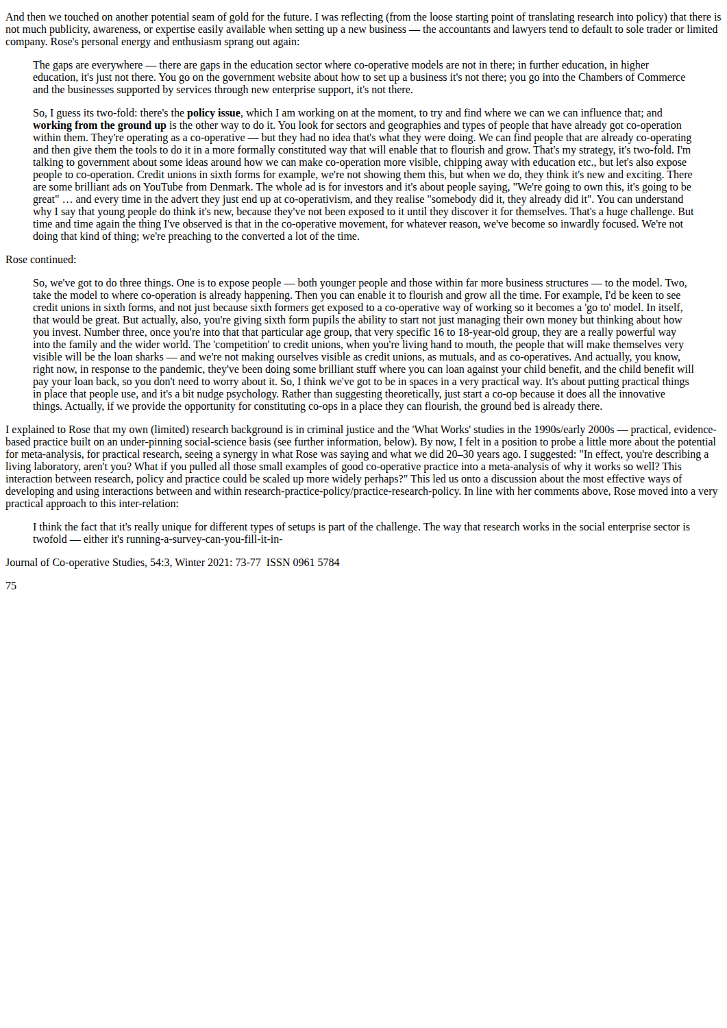And then we touched on another potential seam of gold for the future. I was reflecting (from the loose starting point of translating research into policy) that there is not much publicity, awareness, or expertise easily available when setting up a new business — the accountants and lawyers tend to default to sole trader or limited company. Rose's personal energy and enthusiasm sprang out again:
The gaps are everywhere — there are gaps in the education sector where co-operative models are not in there; in further education, in higher education, it's just not there. You go on the government website about how to set up a business it's not there; you go into the Chambers of Commerce and the businesses supported by services through new enterprise support, it's not there.
So, I guess its two-fold: there's the policy issue, which I am working on at the moment, to try and find where we can we can influence that; and working from the ground up is the other way to do it. You look for sectors and geographies and types of people that have already got co-operation within them. They're operating as a co-operative — but they had no idea that's what they were doing. We can find people that are already co-operating and then give them the tools to do it in a more formally constituted way that will enable that to flourish and grow. That's my strategy, it's two-fold. I'm talking to government about some ideas around how we can make co-operation more visible, chipping away with education etc., but let's also expose people to co-operation. Credit unions in sixth forms for example, we're not showing them this, but when we do, they think it's new and exciting. There are some brilliant ads on YouTube from Denmark. The whole ad is for investors and it's about people saying, "We're going to own this, it's going to be great" … and every time in the advert they just end up at co-operativism, and they realise "somebody did it, they already did it". You can understand why I say that young people do think it's new, because they've not been exposed to it until they discover it for themselves. That's a huge challenge. But time and time again the thing I've observed is that in the co-operative movement, for whatever reason, we've become so inwardly focused. We're not doing that kind of thing; we're preaching to the converted a lot of the time.
Rose continued:
So, we've got to do three things. One is to expose people — both younger people and those within far more business structures — to the model. Two, take the model to where co-operation is already happening. Then you can enable it to flourish and grow all the time. For example, I'd be keen to see credit unions in sixth forms, and not just because sixth formers get exposed to a co-operative way of working so it becomes a 'go to' model. In itself, that would be great. But actually, also, you're giving sixth form pupils the ability to start not just managing their own money but thinking about how you invest. Number three, once you're into that that particular age group, that very specific 16 to 18-year-old group, they are a really powerful way into the family and the wider world. The 'competition' to credit unions, when you're living hand to mouth, the people that will make themselves very visible will be the loan sharks — and we're not making ourselves visible as credit unions, as mutuals, and as co-operatives. And actually, you know, right now, in response to the pandemic, they've been doing some brilliant stuff where you can loan against your child benefit, and the child benefit will pay your loan back, so you don't need to worry about it. So, I think we've got to be in spaces in a very practical way. It's about putting practical things in place that people use, and it's a bit nudge psychology. Rather than suggesting theoretically, just start a co-op because it does all the innovative things. Actually, if we provide the opportunity for constituting co-ops in a place they can flourish, the ground bed is already there.
I explained to Rose that my own (limited) research background is in criminal justice and the 'What Works' studies in the 1990s/early 2000s — practical, evidence-based practice built on an under-pinning social-science basis (see further information, below). By now, I felt in a position to probe a little more about the potential for meta-analysis, for practical research, seeing a synergy in what Rose was saying and what we did 20–30 years ago. I suggested: "In effect, you're describing a living laboratory, aren't you? What if you pulled all those small examples of good co-operative practice into a meta-analysis of why it works so well? This interaction between research, policy and practice could be scaled up more widely perhaps?" This led us onto a discussion about the most effective ways of developing and using interactions between and within research-practice-policy/practice-research-policy. In line with her comments above, Rose moved into a very practical approach to this inter-relation:
I think the fact that it's really unique for different types of setups is part of the challenge. The way that research works in the social enterprise sector is twofold — either it's running-a-survey-can-you-fill-it-in-
Journal of Co-operative Studies, 54:3, Winter 2021: 73-77 ISSN 0961 5784
75